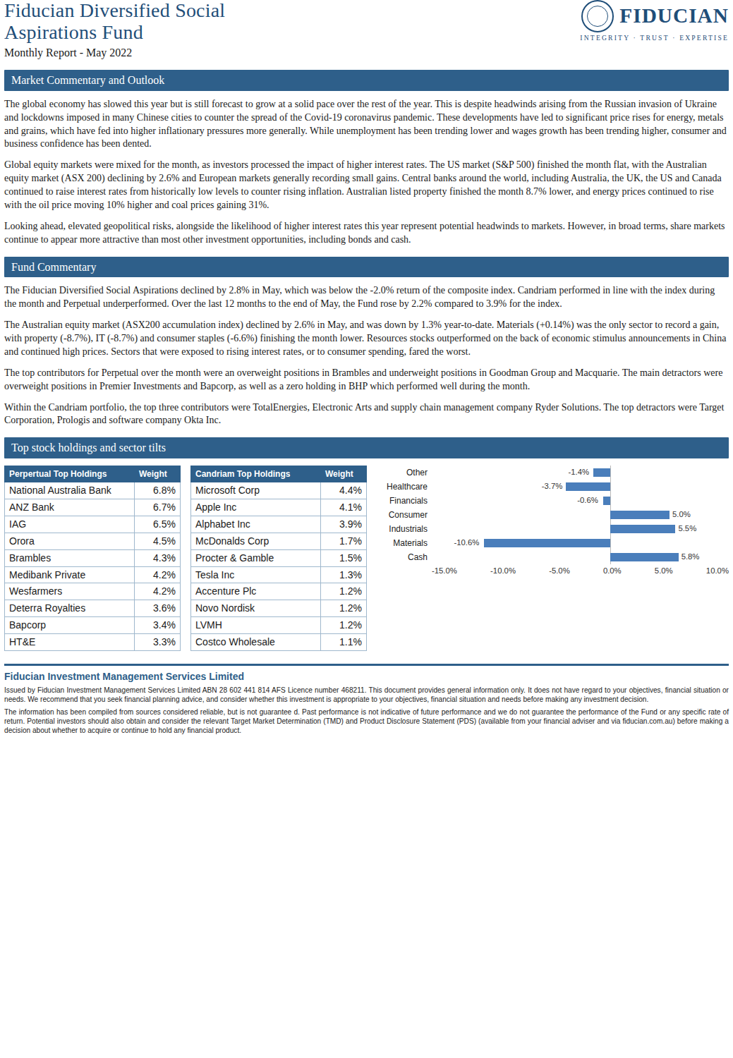Fiducian Diversified Social
Aspirations Fund
Monthly Report - May 2022
FIDUCIAN
Integrity · Trust · Expertise
Market Commentary and Outlook
The global economy has slowed this year but is still forecast to grow at a solid pace over the rest of the year. This is despite headwinds arising from the Russian invasion of Ukraine and lockdowns imposed in many Chinese cities to counter the spread of the Covid-19 coronavirus pandemic. These developments have led to significant price rises for energy, metals and grains, which have fed into higher inflationary pressures more generally. While unemployment has been trending lower and wages growth has been trending higher, consumer and business confidence has been dented.
Global equity markets were mixed for the month, as investors processed the impact of higher interest rates. The US market (S&P 500) finished the month flat, with the Australian equity market (ASX 200) declining by 2.6% and European markets generally recording small gains. Central banks around the world, including Australia, the UK, the US and Canada continued to raise interest rates from historically low levels to counter rising inflation. Australian listed property finished the month 8.7% lower, and energy prices continued to rise with the oil price moving 10% higher and coal prices gaining 31%.
Looking ahead, elevated geopolitical risks, alongside the likelihood of higher interest rates this year represent potential headwinds to markets. However, in broad terms, share markets continue to appear more attractive than most other investment opportunities, including bonds and cash.
Fund Commentary
The Fiducian Diversified Social Aspirations declined by 2.8% in May, which was below the -2.0% return of the composite index. Candriam performed in line with the index during the month and Perpetual underperformed. Over the last 12 months to the end of May, the Fund rose by 2.2% compared to 3.9% for the index.
The Australian equity market (ASX200 accumulation index) declined by 2.6% in May, and was down by 1.3% year-to-date. Materials (+0.14%) was the only sector to record a gain, with property (-8.7%), IT (-8.7%) and consumer staples (-6.6%) finishing the month lower. Resources stocks outperformed on the back of economic stimulus announcements in China and continued high prices. Sectors that were exposed to rising interest rates, or to consumer spending, fared the worst.
The top contributors for Perpetual over the month were an overweight positions in Brambles and underweight positions in Goodman Group and Macquarie. The main detractors were overweight positions in Premier Investments and Bapcorp, as well as a zero holding in BHP which performed well during the month.
Within the Candriam portfolio, the top three contributors were TotalEnergies, Electronic Arts and supply chain management company Ryder Solutions. The top detractors were Target Corporation, Prologis and software company Okta Inc.
Top stock holdings and sector tilts
| Perpertual Top Holdings | Weight |
| --- | --- |
| National Australia Bank | 6.8% |
| ANZ Bank | 6.7% |
| IAG | 6.5% |
| Orora | 4.5% |
| Brambles | 4.3% |
| Medibank Private | 4.2% |
| Wesfarmers | 4.2% |
| Deterra Royalties | 3.6% |
| Bapcorp | 3.4% |
| HT&E | 3.3% |
| Candriam Top Holdings | Weight |
| --- | --- |
| Microsoft Corp | 4.4% |
| Apple Inc | 4.1% |
| Alphabet Inc | 3.9% |
| McDonalds Corp | 1.7% |
| Procter & Gamble | 1.5% |
| Tesla Inc | 1.3% |
| Accenture Plc | 1.2% |
| Novo Nordisk | 1.2% |
| LVMH | 1.2% |
| Costco Wholesale | 1.1% |
Other
-1.4%
Healthcare
-3.7%
Financials
-0.6%
Consumer
5.0%
Industrials
5.5%
Materials
-10.6%
Cash
5.8%
-15.0%-10.0%-5.0% 0.0% 5.0% 10.0%
Fiducian Investment Management Services Limited
Issued by Fiducian Investment Management Services Limited ABN 28 602 441 814 AFS Licence number 468211. This document provides general information only. It does not have regard to your objectives, financial situation or needs. We recommend that you seek financial planning advice, and consider whether this investment is appropriate to your objectives, financial situation and needs before making any investment decision.
The information has been compiled from sources considered reliable, but is not guarantee d. Past performance is not indicative of future performance and we do not guarantee the performance of the Fund or any specific rate of return. Potential investors should also obtain and consider the relevant Target Market Determination (TMD) and Product Disclosure Statement (PDS) (available from your financial adviser and via fiducian.com.au) before making a decision about whether to acquire or continue to hold any financial product.